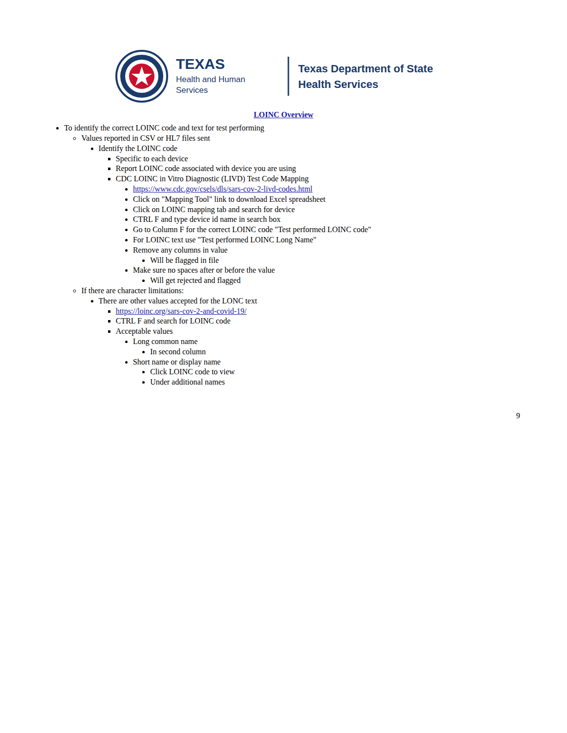TEXAS Health and Human Services Texas Department of State Health Services
LOINC Overview
To identify the correct LOINC code and text for test performing
Values reported in CSV or HL7 files sent
Identify the LOINC code
Specific to each device
Report LOINC code associated with device you are using
CDC LOINC in Vitro Diagnostic (LIVD) Test Code Mapping
https://www.cdc.gov/csels/dls/sars-cov-2-livd-codes.html
Click on "Mapping Tool" link to download Excel spreadsheet
Click on LOINC mapping tab and search for device
CTRL F and type device id name in search box
Go to Column F for the correct LOINC code "Test performed LOINC code"
For LOINC text use "Test performed LOINC Long Name"
Remove any columns in value
Will be flagged in file
Make sure no spaces after or before the value
Will get rejected and flagged
If there are character limitations:
There are other values accepted for the LONC text
https://loinc.org/sars-cov-2-and-covid-19/
CTRL F and search for LOINC code
Acceptable values
Long common name
In second column
Short name or display name
Click LOINC code to view
Under additional names
9